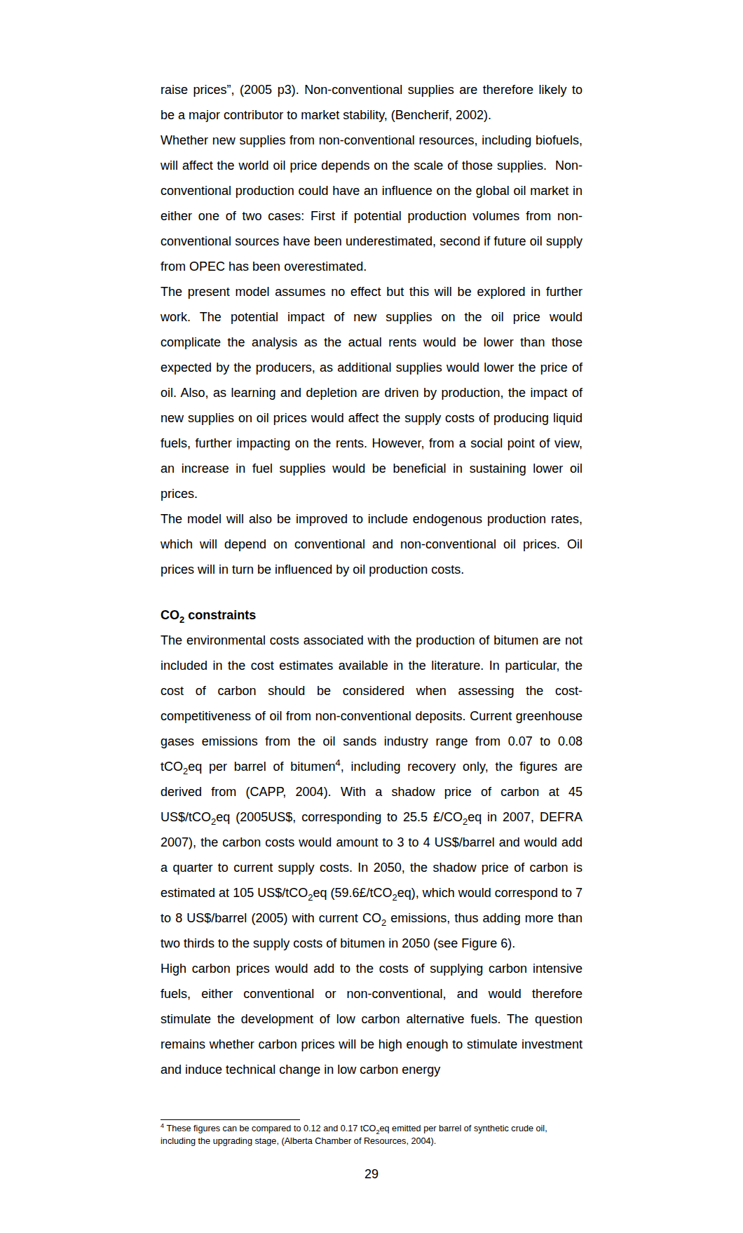raise prices”, (2005 p3). Non-conventional supplies are therefore likely to be a major contributor to market stability, (Bencherif, 2002).
Whether new supplies from non-conventional resources, including biofuels, will affect the world oil price depends on the scale of those supplies. Non-conventional production could have an influence on the global oil market in either one of two cases: First if potential production volumes from non-conventional sources have been underestimated, second if future oil supply from OPEC has been overestimated.
The present model assumes no effect but this will be explored in further work. The potential impact of new supplies on the oil price would complicate the analysis as the actual rents would be lower than those expected by the producers, as additional supplies would lower the price of oil. Also, as learning and depletion are driven by production, the impact of new supplies on oil prices would affect the supply costs of producing liquid fuels, further impacting on the rents. However, from a social point of view, an increase in fuel supplies would be beneficial in sustaining lower oil prices.
The model will also be improved to include endogenous production rates, which will depend on conventional and non-conventional oil prices. Oil prices will in turn be influenced by oil production costs.
CO2 constraints
The environmental costs associated with the production of bitumen are not included in the cost estimates available in the literature. In particular, the cost of carbon should be considered when assessing the cost-competitiveness of oil from non-conventional deposits. Current greenhouse gases emissions from the oil sands industry range from 0.07 to 0.08 tCO2eq per barrel of bitumen4, including recovery only, the figures are derived from (CAPP, 2004). With a shadow price of carbon at 45 US$/tCO2eq (2005US$, corresponding to 25.5 £/CO2eq in 2007, DEFRA 2007), the carbon costs would amount to 3 to 4 US$/barrel and would add a quarter to current supply costs. In 2050, the shadow price of carbon is estimated at 105 US$/tCO2eq (59.6£/tCO2eq), which would correspond to 7 to 8 US$/barrel (2005) with current CO2 emissions, thus adding more than two thirds to the supply costs of bitumen in 2050 (see Figure 6).
High carbon prices would add to the costs of supplying carbon intensive fuels, either conventional or non-conventional, and would therefore stimulate the development of low carbon alternative fuels. The question remains whether carbon prices will be high enough to stimulate investment and induce technical change in low carbon energy
4 These figures can be compared to 0.12 and 0.17 tCO2eq emitted per barrel of synthetic crude oil, including the upgrading stage, (Alberta Chamber of Resources, 2004).
29